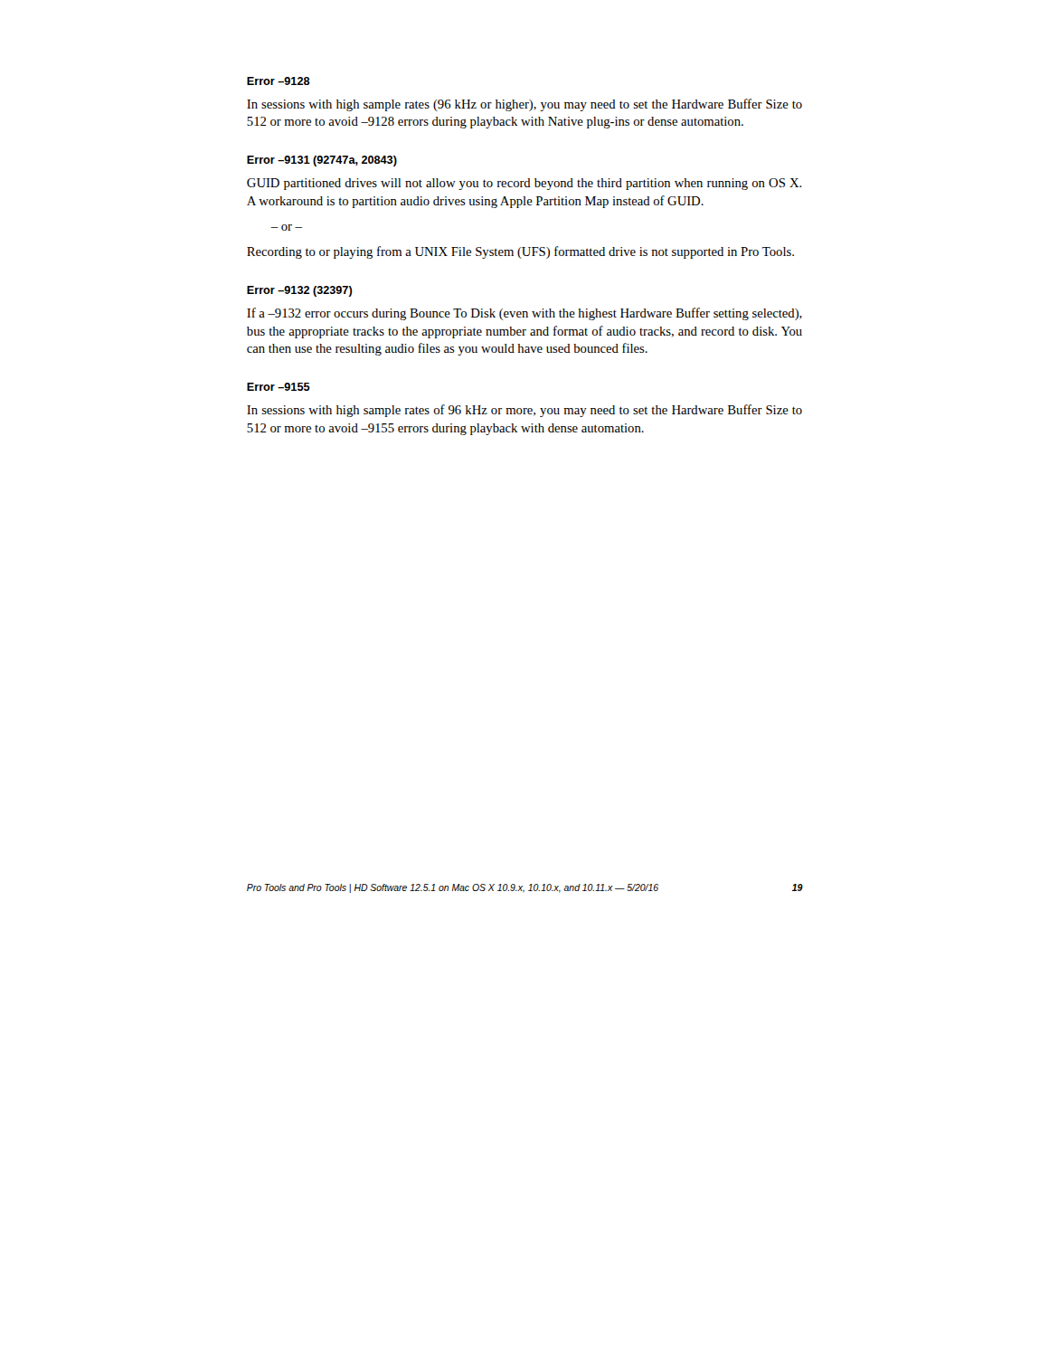Error –9128
In sessions with high sample rates (96 kHz or higher), you may need to set the Hardware Buffer Size to 512 or more to avoid –9128 errors during playback with Native plug-ins or dense automation.
Error –9131 (92747a, 20843)
GUID partitioned drives will not allow you to record beyond the third partition when running on OS X. A workaround is to partition audio drives using Apple Partition Map instead of GUID.
– or –
Recording to or playing from a UNIX File System (UFS) formatted drive is not supported in Pro Tools.
Error –9132 (32397)
If a –9132 error occurs during Bounce To Disk (even with the highest Hardware Buffer setting selected), bus the appropriate tracks to the appropriate number and format of audio tracks, and record to disk. You can then use the resulting audio files as you would have used bounced files.
Error –9155
In sessions with high sample rates of 96 kHz or more, you may need to set the Hardware Buffer Size to 512 or more to avoid –9155 errors during playback with dense automation.
Pro Tools and Pro Tools | HD Software 12.5.1 on Mac OS X 10.9.x, 10.10.x, and 10.11.x — 5/20/16 19